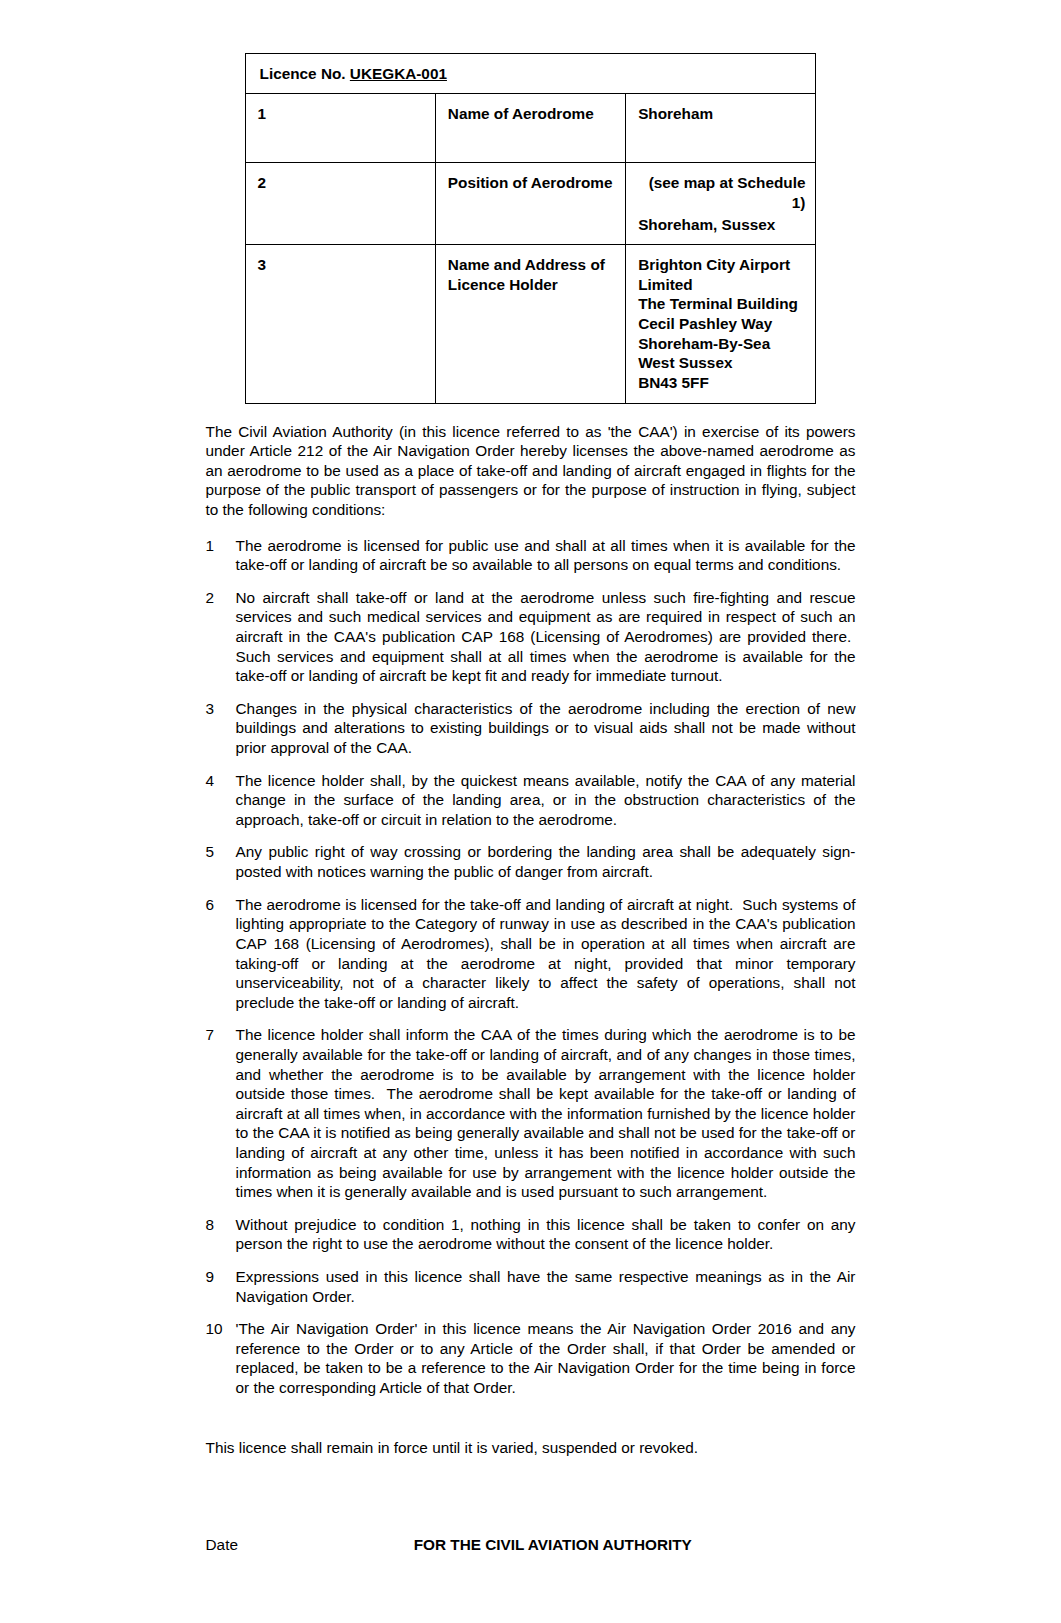| Licence No. UKEGKA-001 |
| 1 | Name of Aerodrome | Shoreham |
| 2 | Position of Aerodrome | (see map at Schedule 1) Shoreham, Sussex |
| 3 | Name and Address of Licence Holder | Brighton City Airport Limited The Terminal Building Cecil Pashley Way Shoreham-By-Sea West Sussex BN43 5FF |
The Civil Aviation Authority (in this licence referred to as 'the CAA') in exercise of its powers under Article 212 of the Air Navigation Order hereby licenses the above-named aerodrome as an aerodrome to be used as a place of take-off and landing of aircraft engaged in flights for the purpose of the public transport of passengers or for the purpose of instruction in flying, subject to the following conditions:
1 The aerodrome is licensed for public use and shall at all times when it is available for the take-off or landing of aircraft be so available to all persons on equal terms and conditions.
2 No aircraft shall take-off or land at the aerodrome unless such fire-fighting and rescue services and such medical services and equipment as are required in respect of such an aircraft in the CAA's publication CAP 168 (Licensing of Aerodromes) are provided there. Such services and equipment shall at all times when the aerodrome is available for the take-off or landing of aircraft be kept fit and ready for immediate turnout.
3 Changes in the physical characteristics of the aerodrome including the erection of new buildings and alterations to existing buildings or to visual aids shall not be made without prior approval of the CAA.
4 The licence holder shall, by the quickest means available, notify the CAA of any material change in the surface of the landing area, or in the obstruction characteristics of the approach, take-off or circuit in relation to the aerodrome.
5 Any public right of way crossing or bordering the landing area shall be adequately sign-posted with notices warning the public of danger from aircraft.
6 The aerodrome is licensed for the take-off and landing of aircraft at night. Such systems of lighting appropriate to the Category of runway in use as described in the CAA's publication CAP 168 (Licensing of Aerodromes), shall be in operation at all times when aircraft are taking-off or landing at the aerodrome at night, provided that minor temporary unserviceability, not of a character likely to affect the safety of operations, shall not preclude the take-off or landing of aircraft.
7 The licence holder shall inform the CAA of the times during which the aerodrome is to be generally available for the take-off or landing of aircraft, and of any changes in those times, and whether the aerodrome is to be available by arrangement with the licence holder outside those times. The aerodrome shall be kept available for the take-off or landing of aircraft at all times when, in accordance with the information furnished by the licence holder to the CAA it is notified as being generally available and shall not be used for the take-off or landing of aircraft at any other time, unless it has been notified in accordance with such information as being available for use by arrangement with the licence holder outside the times when it is generally available and is used pursuant to such arrangement.
8 Without prejudice to condition 1, nothing in this licence shall be taken to confer on any person the right to use the aerodrome without the consent of the licence holder.
9 Expressions used in this licence shall have the same respective meanings as in the Air Navigation Order.
10'The Air Navigation Order' in this licence means the Air Navigation Order 2016 and any reference to the Order or to any Article of the Order shall, if that Order be amended or replaced, be taken to be a reference to the Air Navigation Order for the time being in force or the corresponding Article of that Order.
This licence shall remain in force until it is varied, suspended or revoked.
Date FOR THE CIVIL AVIATION AUTHORITY